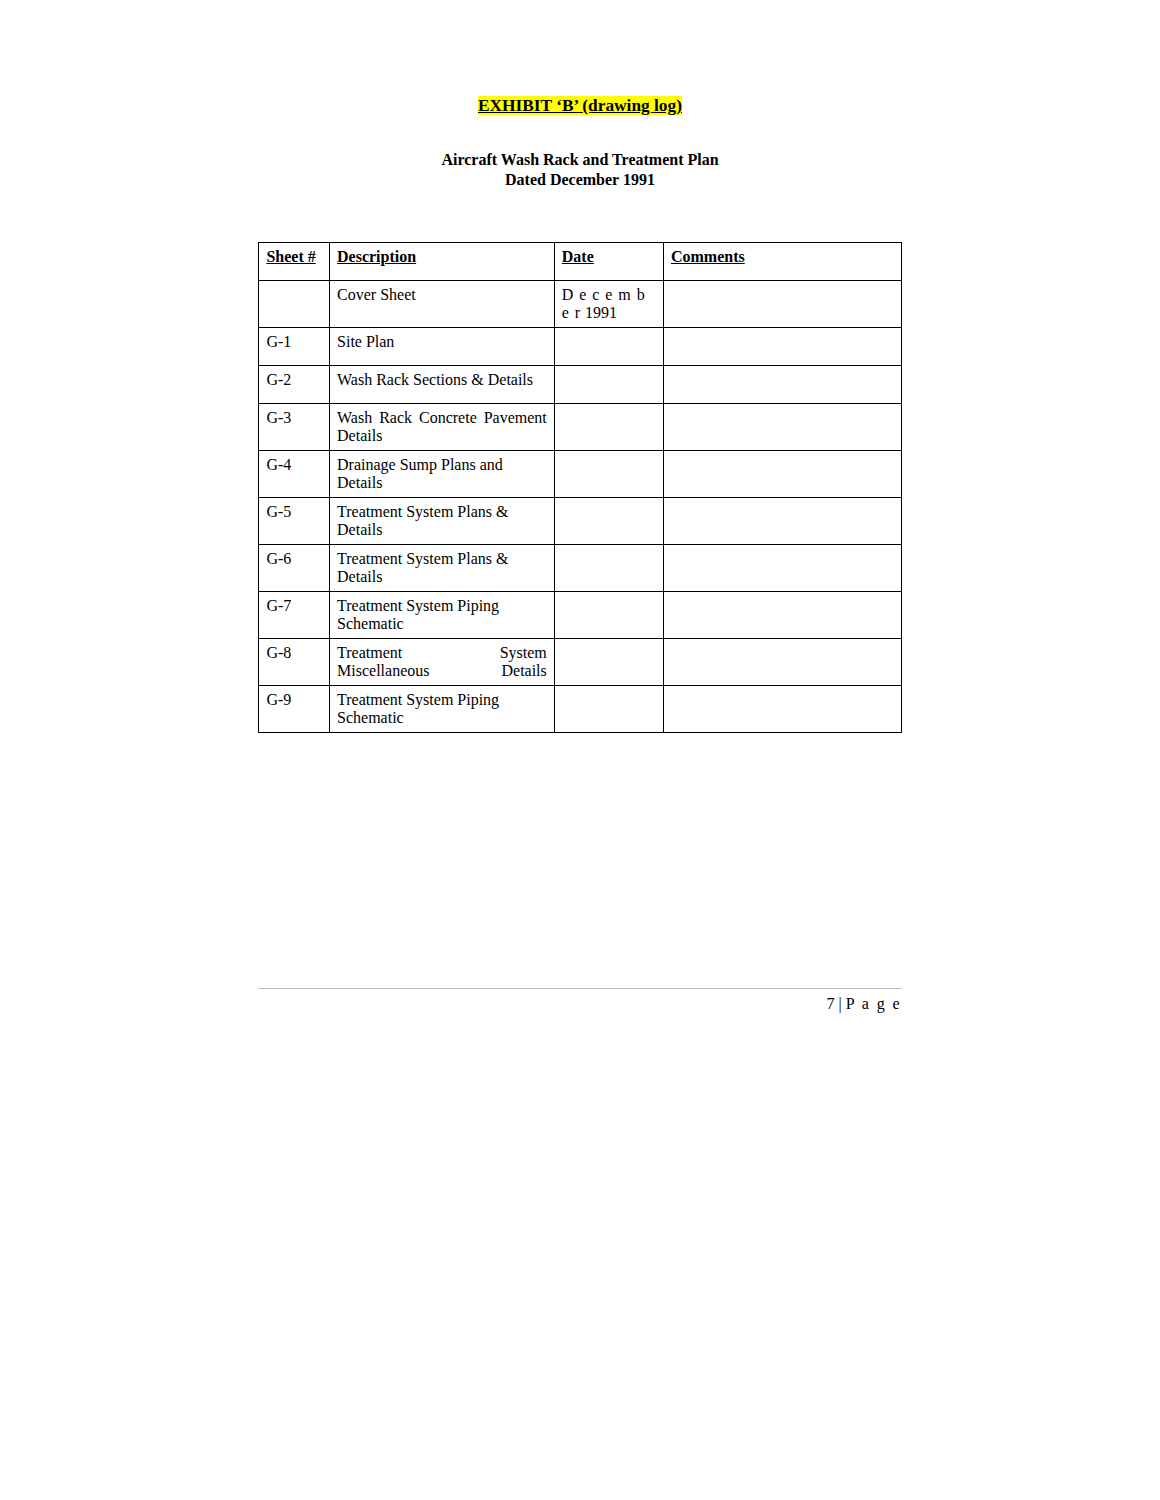EXHIBIT ‘B’ (drawing log)
Aircraft Wash Rack and Treatment Plan
Dated December 1991
| Sheet # | Description | Date | Comments |
| --- | --- | --- | --- |
| | Cover Sheet | D e c e m b e r 1991 | |
| G-1 | Site Plan | | |
| G-2 | Wash Rack Sections & Details | | |
| G-3 | Wash Rack Concrete Pavement Details | | |
| G-4 | Drainage Sump Plans and Details | | |
| G-5 | Treatment System Plans & Details | | |
| G-6 | Treatment System Plans & Details | | |
| G-7 | Treatment System Piping Schematic | | |
| G-8 | Treatment System Miscellaneous Details | | |
| G-9 | Treatment System Piping Schematic | | |
7 | P a g e